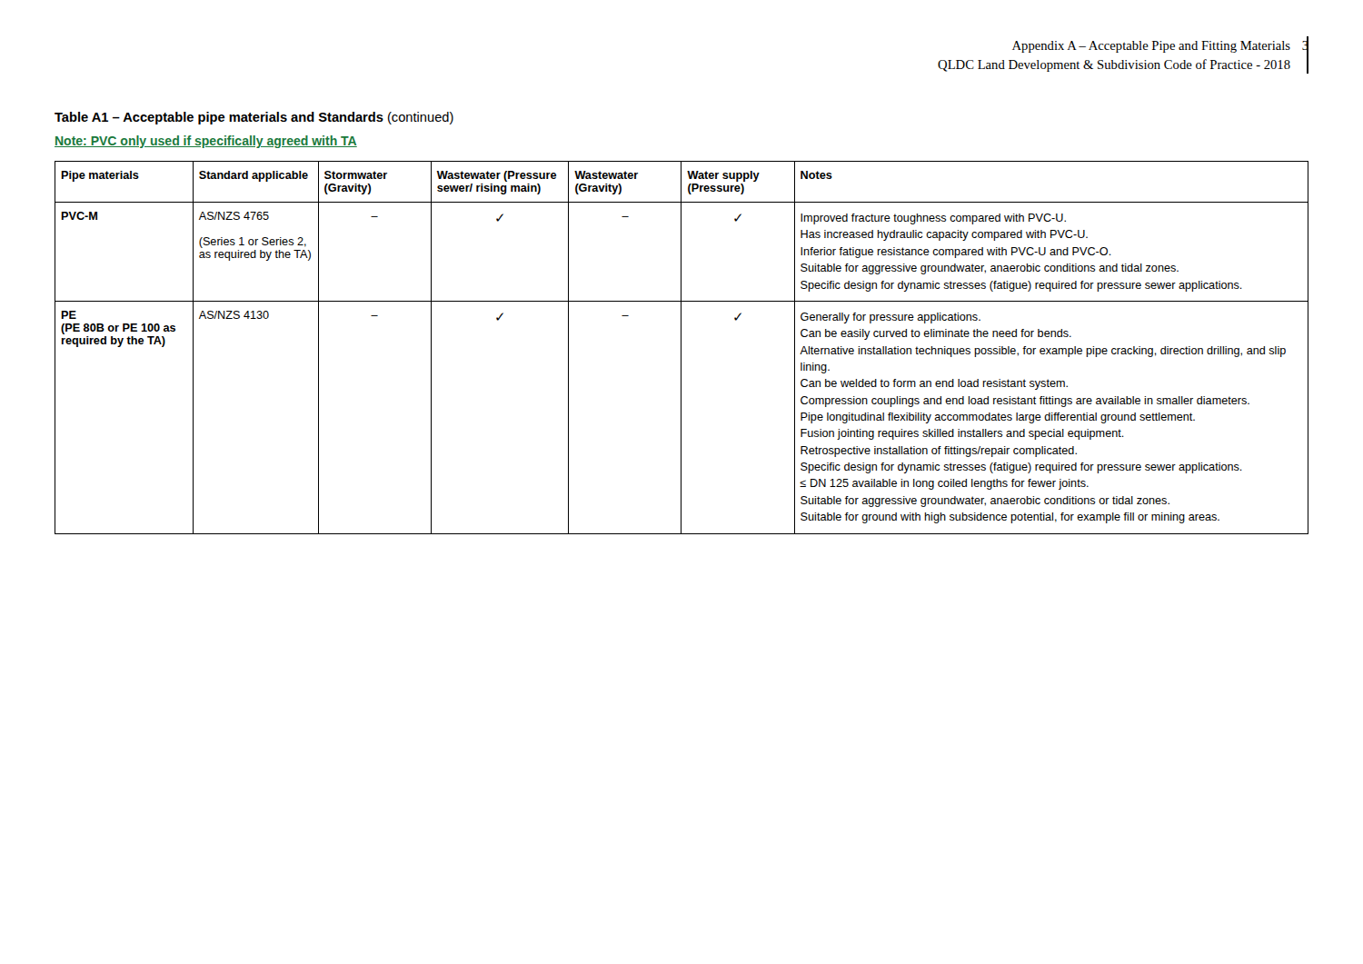Appendix A – Acceptable Pipe and Fitting Materials
QLDC Land Development & Subdivision Code of Practice - 2018 3
Table A1 – Acceptable pipe materials and Standards (continued)
Note: PVC only used if specifically agreed with TA
| Pipe materials | Standard applicable | Stormwater (Gravity) | Wastewater (Pressure sewer/ rising main) | Wastewater (Gravity) | Water supply (Pressure) | Notes |
| --- | --- | --- | --- | --- | --- | --- |
| PVC-M | AS/NZS 4765 (Series 1 or Series 2, as required by the TA) | – | ✓ | – | ✓ | Improved fracture toughness compared with PVC-U. Has increased hydraulic capacity compared with PVC-U. Inferior fatigue resistance compared with PVC-U and PVC-O. Suitable for aggressive groundwater, anaerobic conditions and tidal zones. Specific design for dynamic stresses (fatigue) required for pressure sewer applications. |
| PE (PE 80B or PE 100 as required by the TA) | AS/NZS 4130 | – | ✓ | – | ✓ | Generally for pressure applications. Can be easily curved to eliminate the need for bends. Alternative installation techniques possible, for example pipe cracking, direction drilling, and slip lining. Can be welded to form an end load resistant system. Compression couplings and end load resistant fittings are available in smaller diameters. Pipe longitudinal flexibility accommodates large differential ground settlement. Fusion jointing requires skilled installers and special equipment. Retrospective installation of fittings/repair complicated. Specific design for dynamic stresses (fatigue) required for pressure sewer applications. ≤ DN 125 available in long coiled lengths for fewer joints. Suitable for aggressive groundwater, anaerobic conditions or tidal zones. Suitable for ground with high subsidence potential, for example fill or mining areas. |